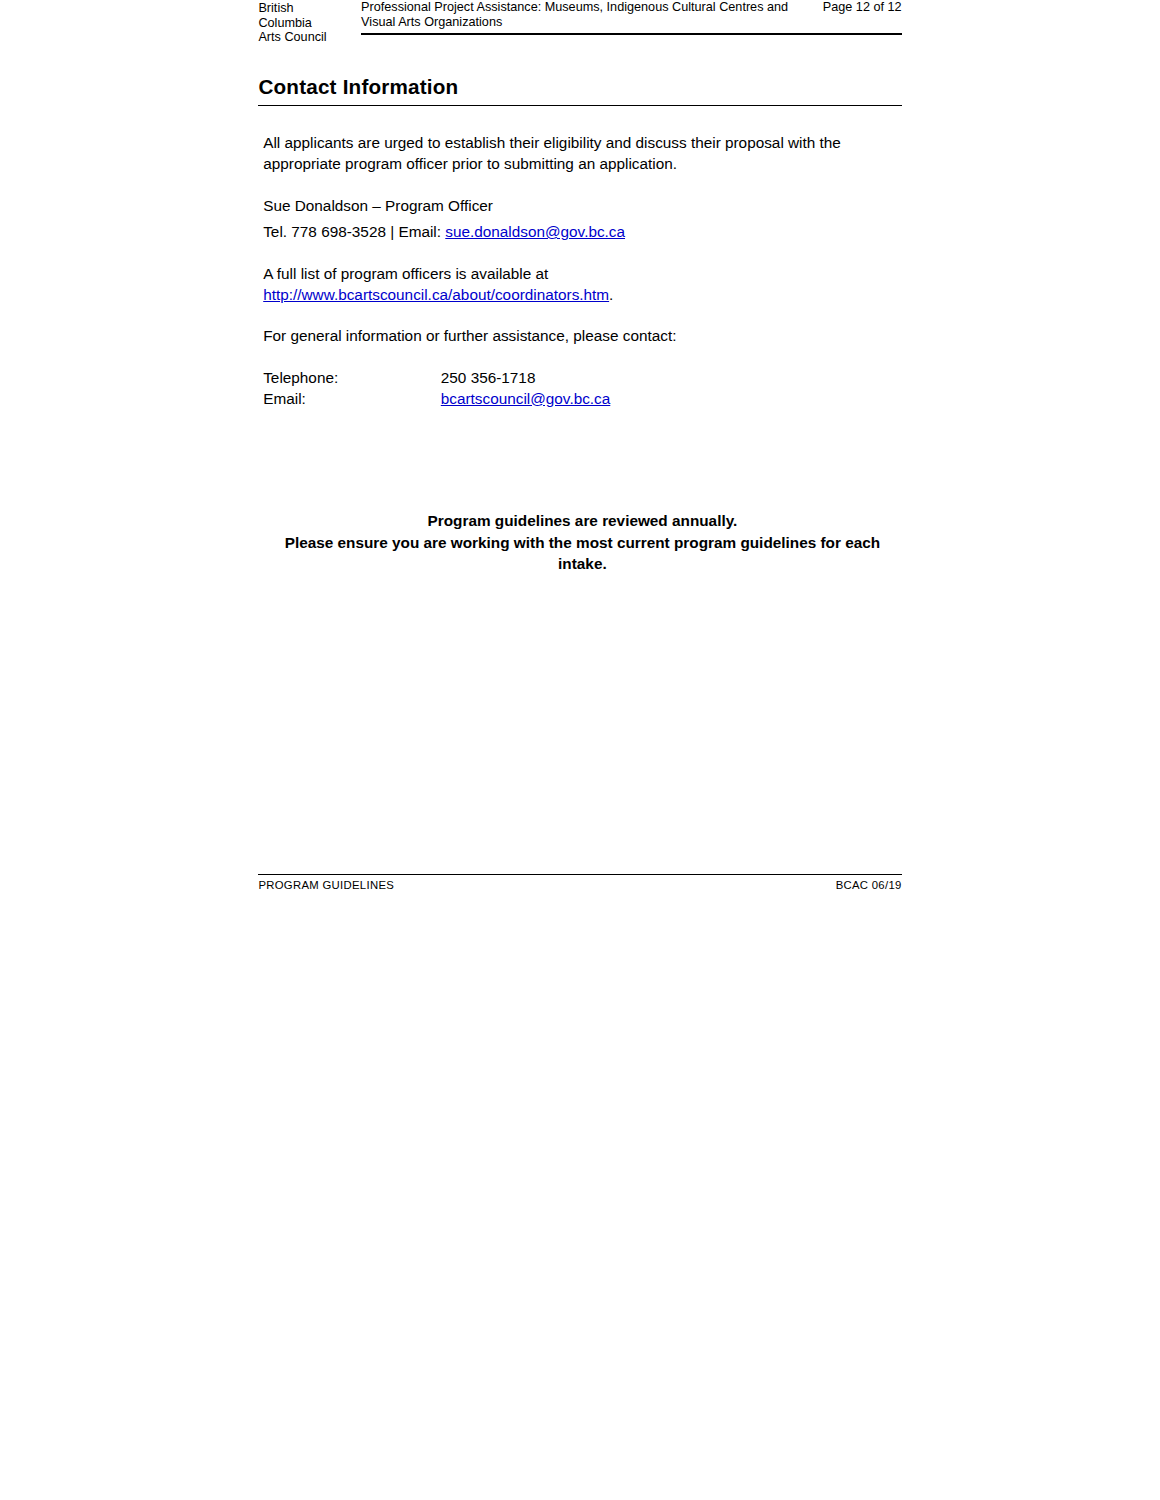British
Columbia
Arts Council
Professional Project Assistance: Museums, Indigenous Cultural Centres and Visual Arts Organizations
Page 12 of 12
Contact Information
All applicants are urged to establish their eligibility and discuss their proposal with the appropriate program officer prior to submitting an application.
Sue Donaldson – Program Officer
Tel. 778 698-3528 | Email: sue.donaldson@gov.bc.ca
A full list of program officers is available at http://www.bcartscouncil.ca/about/coordinators.htm.
For general information or further assistance, please contact:
| Telephone: | 250 356-1718 |
| Email: | bcartscouncil@gov.bc.ca |
Program guidelines are reviewed annually.
Please ensure you are working with the most current program guidelines for each intake.
PROGRAM GUIDELINES
BCAC 06/19